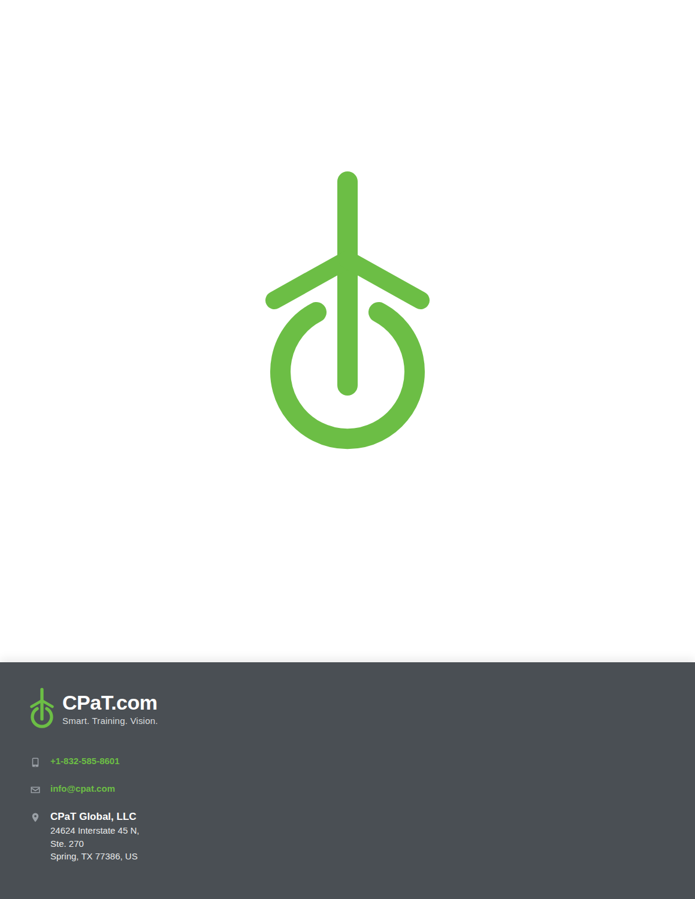CPaT logo A green airplane silhouette rising from an open circle resembling a power button.
CPaT.com
Smart. Training. Vision.
+1-832-585-8601
info@cpat.com
CPaT Global, LLC
24624 Interstate 45 N,
Ste. 270
Spring, TX 77386, US